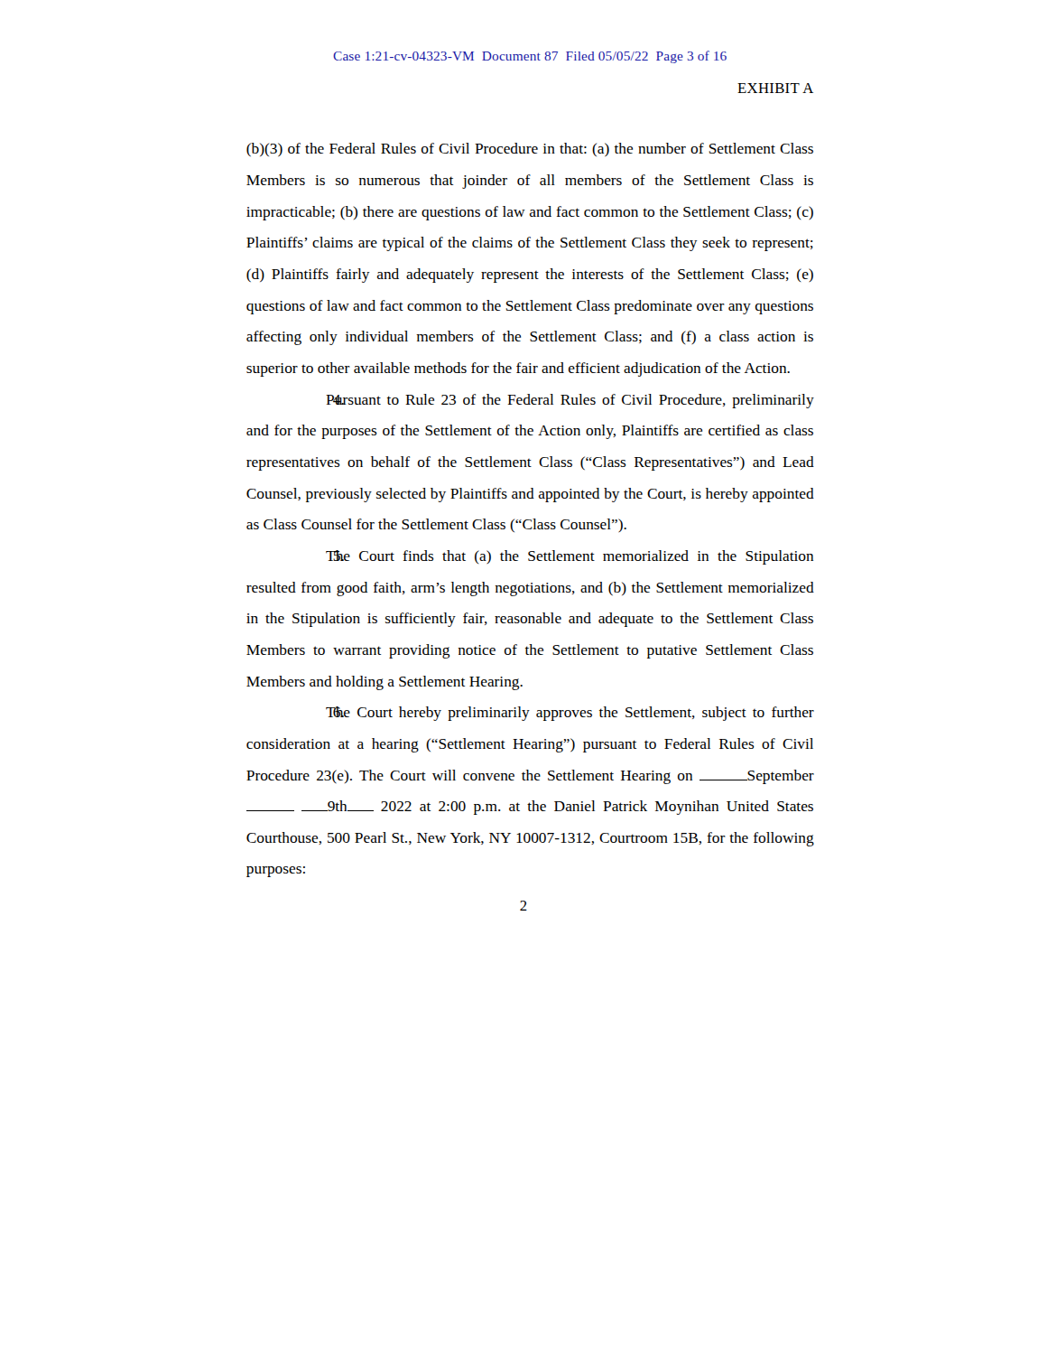Case 1:21-cv-04323-VM Document 87 Filed 05/05/22 Page 3 of 16
EXHIBIT A
(b)(3) of the Federal Rules of Civil Procedure in that: (a) the number of Settlement Class Members is so numerous that joinder of all members of the Settlement Class is impracticable; (b) there are questions of law and fact common to the Settlement Class; (c) Plaintiffs’ claims are typical of the claims of the Settlement Class they seek to represent; (d) Plaintiffs fairly and adequately represent the interests of the Settlement Class; (e) questions of law and fact common to the Settlement Class predominate over any questions affecting only individual members of the Settlement Class; and (f) a class action is superior to other available methods for the fair and efficient adjudication of the Action.
4. Pursuant to Rule 23 of the Federal Rules of Civil Procedure, preliminarily and for the purposes of the Settlement of the Action only, Plaintiffs are certified as class representatives on behalf of the Settlement Class (“Class Representatives”) and Lead Counsel, previously selected by Plaintiffs and appointed by the Court, is hereby appointed as Class Counsel for the Settlement Class (“Class Counsel”).
5. The Court finds that (a) the Settlement memorialized in the Stipulation resulted from good faith, arm’s length negotiations, and (b) the Settlement memorialized in the Stipulation is sufficiently fair, reasonable and adequate to the Settlement Class Members to warrant providing notice of the Settlement to putative Settlement Class Members and holding a Settlement Hearing.
6. The Court hereby preliminarily approves the Settlement, subject to further consideration at a hearing (“Settlement Hearing”) pursuant to Federal Rules of Civil Procedure 23(e). The Court will convene the Settlement Hearing on September 9th 2022 at 2:00 p.m. at the Daniel Patrick Moynihan United States Courthouse, 500 Pearl St., New York, NY 10007-1312, Courtroom 15B, for the following purposes:
2